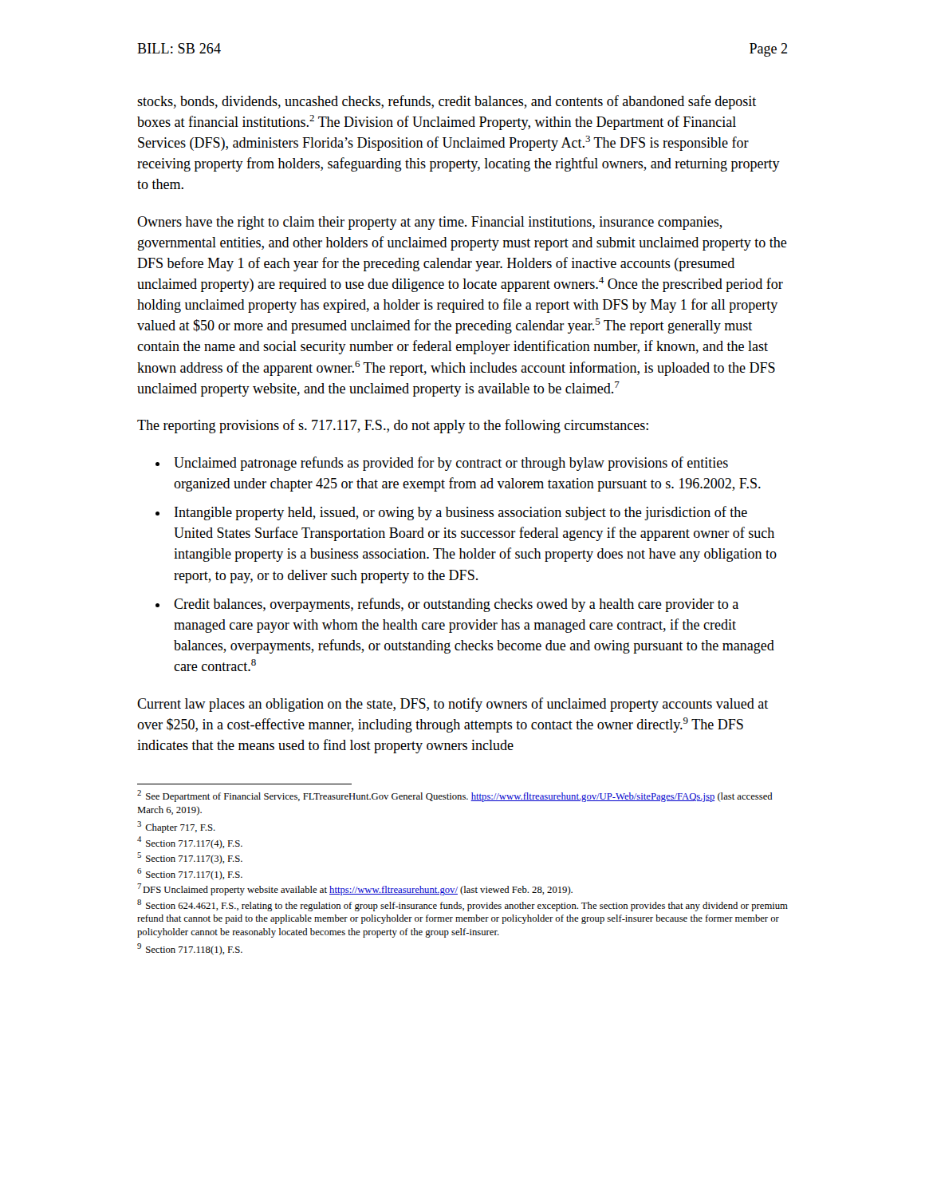BILL: SB 264
Page 2
stocks, bonds, dividends, uncashed checks, refunds, credit balances, and contents of abandoned safe deposit boxes at financial institutions.2 The Division of Unclaimed Property, within the Department of Financial Services (DFS), administers Florida’s Disposition of Unclaimed Property Act.3 The DFS is responsible for receiving property from holders, safeguarding this property, locating the rightful owners, and returning property to them.
Owners have the right to claim their property at any time. Financial institutions, insurance companies, governmental entities, and other holders of unclaimed property must report and submit unclaimed property to the DFS before May 1 of each year for the preceding calendar year. Holders of inactive accounts (presumed unclaimed property) are required to use due diligence to locate apparent owners.4 Once the prescribed period for holding unclaimed property has expired, a holder is required to file a report with DFS by May 1 for all property valued at $50 or more and presumed unclaimed for the preceding calendar year.5 The report generally must contain the name and social security number or federal employer identification number, if known, and the last known address of the apparent owner.6 The report, which includes account information, is uploaded to the DFS unclaimed property website, and the unclaimed property is available to be claimed.7
The reporting provisions of s. 717.117, F.S., do not apply to the following circumstances:
Unclaimed patronage refunds as provided for by contract or through bylaw provisions of entities organized under chapter 425 or that are exempt from ad valorem taxation pursuant to s. 196.2002, F.S.
Intangible property held, issued, or owing by a business association subject to the jurisdiction of the United States Surface Transportation Board or its successor federal agency if the apparent owner of such intangible property is a business association. The holder of such property does not have any obligation to report, to pay, or to deliver such property to the DFS.
Credit balances, overpayments, refunds, or outstanding checks owed by a health care provider to a managed care payor with whom the health care provider has a managed care contract, if the credit balances, overpayments, refunds, or outstanding checks become due and owing pursuant to the managed care contract.8
Current law places an obligation on the state, DFS, to notify owners of unclaimed property accounts valued at over $250, in a cost-effective manner, including through attempts to contact the owner directly.9 The DFS indicates that the means used to find lost property owners include
2 See Department of Financial Services, FLTreasureHunt.Gov General Questions. https://www.fltreasurehunt.gov/UP-Web/sitePages/FAQs.jsp (last accessed March 6, 2019).
3 Chapter 717, F.S.
4 Section 717.117(4), F.S.
5 Section 717.117(3), F.S.
6 Section 717.117(1), F.S.
7DFS Unclaimed property website available at https://www.fltreasurehunt.gov/ (last viewed Feb. 28, 2019).
8 Section 624.4621, F.S., relating to the regulation of group self-insurance funds, provides another exception. The section provides that any dividend or premium refund that cannot be paid to the applicable member or policyholder or former member or policyholder of the group self-insurer because the former member or policyholder cannot be reasonably located becomes the property of the group self-insurer.
9 Section 717.118(1), F.S.